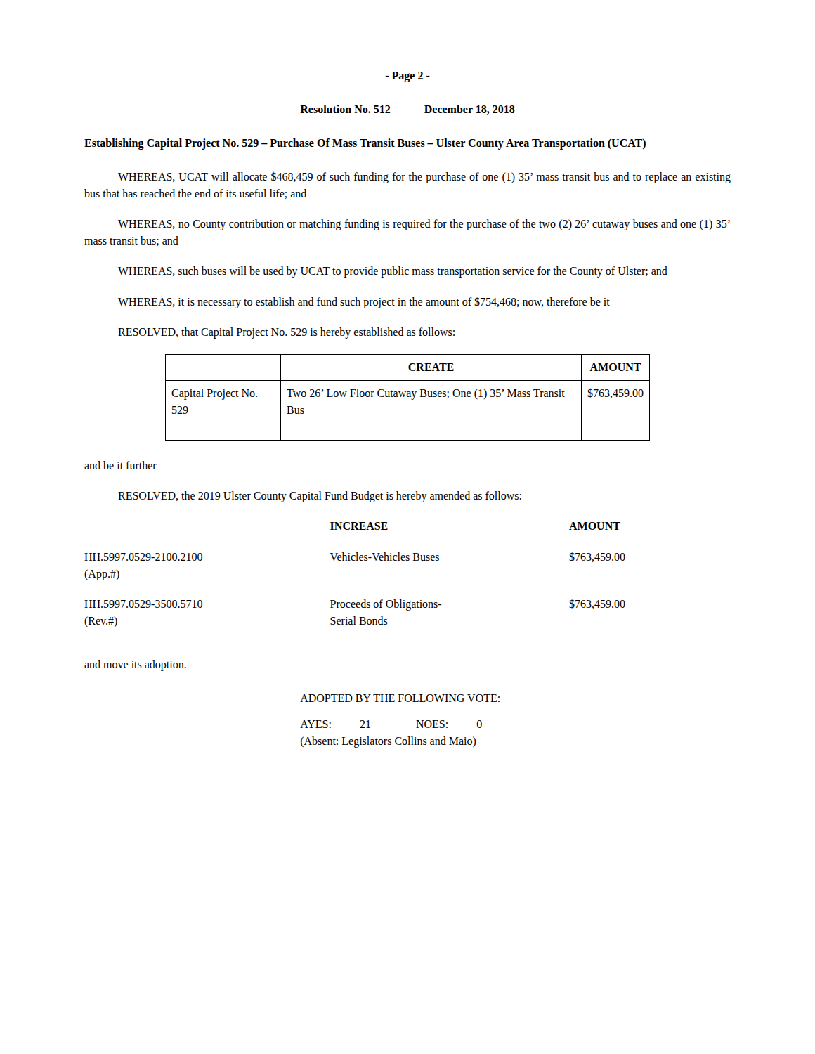- Page 2 -
Resolution No. 512 December 18, 2018
Establishing Capital Project No. 529 – Purchase Of Mass Transit Buses – Ulster County Area Transportation (UCAT)
WHEREAS, UCAT will allocate $468,459 of such funding for the purchase of one (1) 35’ mass transit bus and to replace an existing bus that has reached the end of its useful life; and
WHEREAS, no County contribution or matching funding is required for the purchase of the two (2) 26’ cutaway buses and one (1) 35’ mass transit bus; and
WHEREAS, such buses will be used by UCAT to provide public mass transportation service for the County of Ulster; and
WHEREAS, it is necessary to establish and fund such project in the amount of $754,468; now, therefore be it
RESOLVED, that Capital Project No. 529 is hereby established as follows:
| | CREATE | AMOUNT |
| Capital Project No. 529 | Two 26’ Low Floor Cutaway Buses; One (1) 35’ Mass Transit Bus | $763,459.00 |
and be it further
RESOLVED, the 2019 Ulster County Capital Fund Budget is hereby amended as follows:
| | INCREASE | AMOUNT |
| HH.5997.0529-2100.2100 (App.#) | Vehicles-Vehicles Buses | $763,459.00 |
| HH.5997.0529-3500.5710 (Rev.#) | Proceeds of Obligations- Serial Bonds | $763,459.00 |
and move its adoption.
ADOPTED BY THE FOLLOWING VOTE:
AYES: 21 NOES: 0
(Absent: Legislators Collins and Maio)